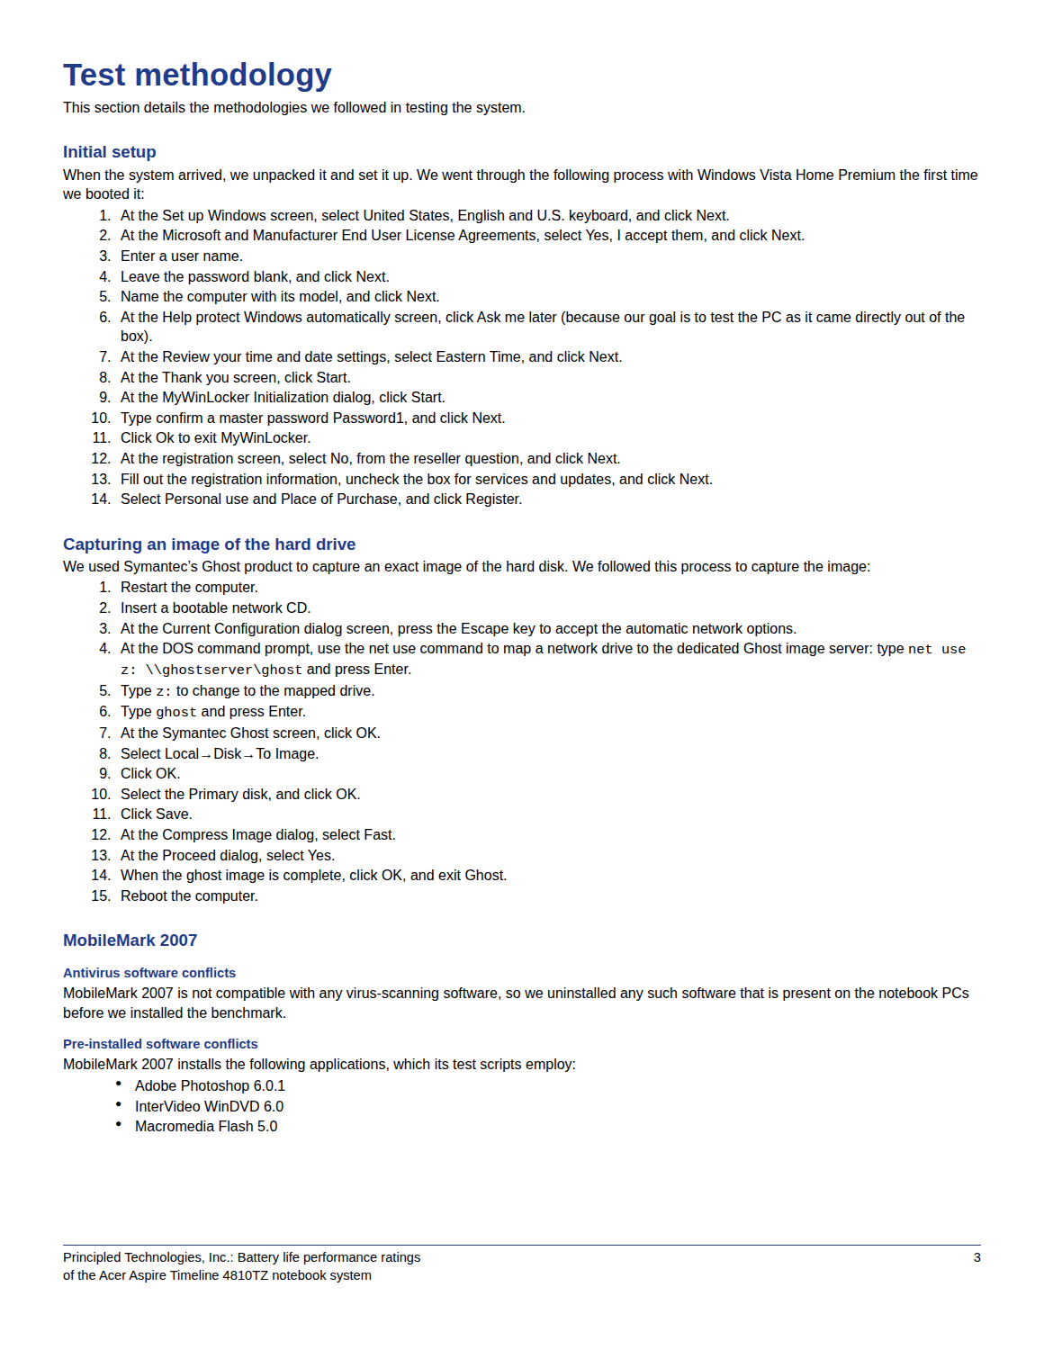Test methodology
This section details the methodologies we followed in testing the system.
Initial setup
When the system arrived, we unpacked it and set it up. We went through the following process with Windows Vista Home Premium the first time we booted it:
At the Set up Windows screen, select United States, English and U.S. keyboard, and click Next.
At the Microsoft and Manufacturer End User License Agreements, select Yes, I accept them, and click Next.
Enter a user name.
Leave the password blank, and click Next.
Name the computer with its model, and click Next.
At the Help protect Windows automatically screen, click Ask me later (because our goal is to test the PC as it came directly out of the box).
At the Review your time and date settings, select Eastern Time, and click Next.
At the Thank you screen, click Start.
At the MyWinLocker Initialization dialog, click Start.
Type confirm a master password Password1, and click Next.
Click Ok to exit MyWinLocker.
At the registration screen, select No, from the reseller question, and click Next.
Fill out the registration information, uncheck the box for services and updates, and click Next.
Select Personal use and Place of Purchase, and click Register.
Capturing an image of the hard drive
We used Symantec’s Ghost product to capture an exact image of the hard disk. We followed this process to capture the image:
Restart the computer.
Insert a bootable network CD.
At the Current Configuration dialog screen, press the Escape key to accept the automatic network options.
At the DOS command prompt, use the net use command to map a network drive to the dedicated Ghost image server: type net use z: \\ghostserver\ghost and press Enter.
Type z: to change to the mapped drive.
Type ghost and press Enter.
At the Symantec Ghost screen, click OK.
Select Local→Disk→To Image.
Click OK.
Select the Primary disk, and click OK.
Click Save.
At the Compress Image dialog, select Fast.
At the Proceed dialog, select Yes.
When the ghost image is complete, click OK, and exit Ghost.
Reboot the computer.
MobileMark 2007
Antivirus software conflicts
MobileMark 2007 is not compatible with any virus-scanning software, so we uninstalled any such software that is present on the notebook PCs before we installed the benchmark.
Pre-installed software conflicts
MobileMark 2007 installs the following applications, which its test scripts employ:
Adobe Photoshop 6.0.1
InterVideo WinDVD 6.0
Macromedia Flash 5.0
3
Principled Technologies, Inc.: Battery life performance ratings
of the Acer Aspire Timeline 4810TZ notebook system